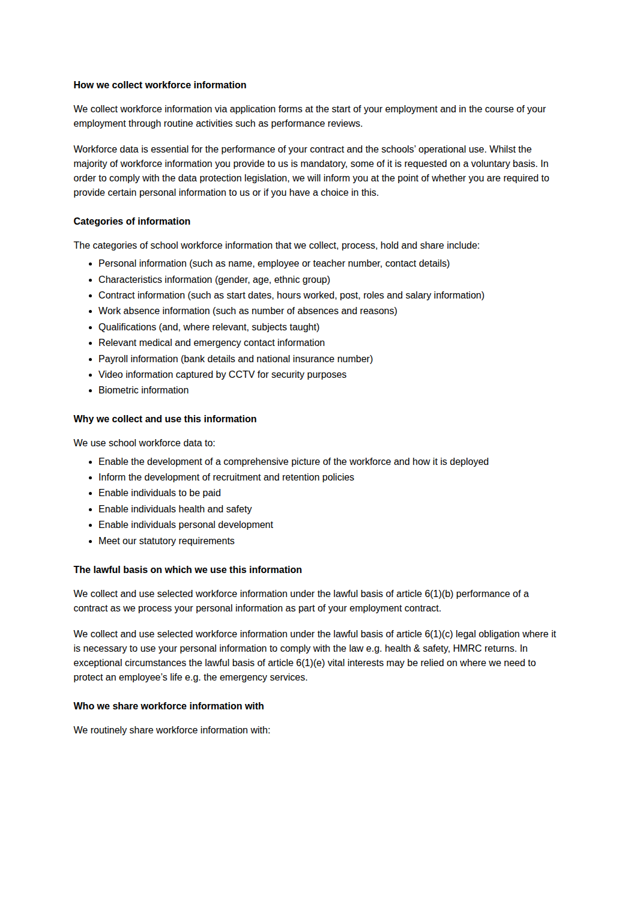How we collect workforce information
We collect workforce information via application forms at the start of your employment and in the course of your employment through routine activities such as performance reviews.
Workforce data is essential for the performance of your contract and the schools’ operational use. Whilst the majority of workforce information you provide to us is mandatory, some of it is requested on a voluntary basis. In order to comply with the data protection legislation, we will inform you at the point of whether you are required to provide certain personal information to us or if you have a choice in this.
Categories of information
The categories of school workforce information that we collect, process, hold and share include:
Personal information (such as name, employee or teacher number, contact details)
Characteristics information (gender, age, ethnic group)
Contract information (such as start dates, hours worked, post, roles and salary information)
Work absence information (such as number of absences and reasons)
Qualifications (and, where relevant, subjects taught)
Relevant medical and emergency contact information
Payroll information (bank details and national insurance number)
Video information captured by CCTV for security purposes
Biometric information
Why we collect and use this information
We use school workforce data to:
Enable the development of a comprehensive picture of the workforce and how it is deployed
Inform the development of recruitment and retention policies
Enable individuals to be paid
Enable individuals health and safety
Enable individuals personal development
Meet our statutory requirements
The lawful basis on which we use this information
We collect and use selected workforce information under the lawful basis of article 6(1)(b) performance of a contract as we process your personal information as part of your employment contract.
We collect and use selected workforce information under the lawful basis of article 6(1)(c) legal obligation where it is necessary to use your personal information to comply with the law e.g. health & safety, HMRC returns. In exceptional circumstances the lawful basis of article 6(1)(e) vital interests may be relied on where we need to protect an employee’s life e.g. the emergency services.
Who we share workforce information with
We routinely share workforce information with: